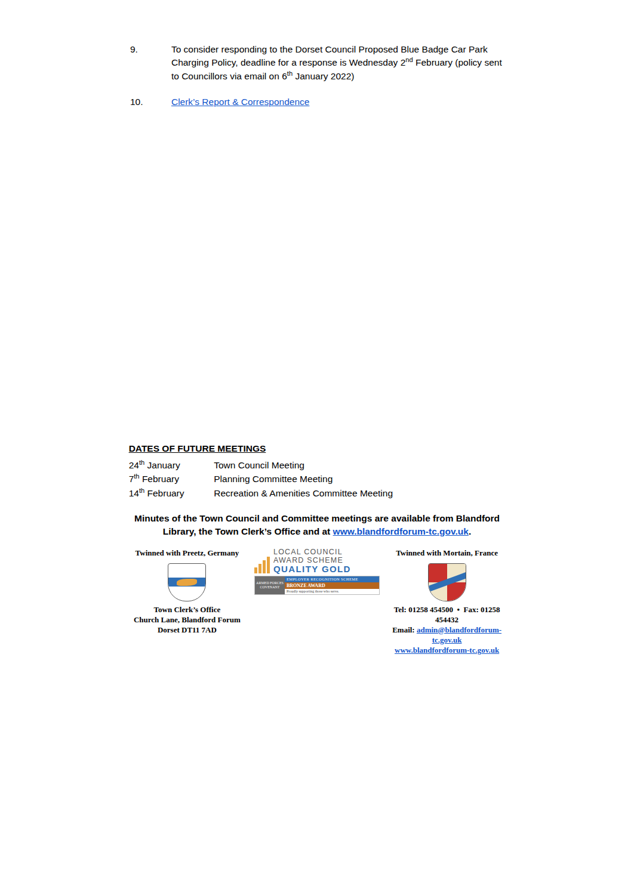9. To consider responding to the Dorset Council Proposed Blue Badge Car Park Charging Policy, deadline for a response is Wednesday 2nd February (policy sent to Councillors via email on 6th January 2022)
10. Clerk’s Report & Correspondence
DATES OF FUTURE MEETINGS
| 24 th January | Town Council Meeting |
| 7 th February | Planning Committee Meeting |
| 14 th February | Recreation & Amenities Committee Meeting |
Minutes of the Town Council and Committee meetings are available from Blandford
Library, the Town Clerk’s Office and at www.blandfordforum-tc.gov.uk.
Twinned with Preetz, Germany
Town Clerk’s Office
Church Lane, Blandford Forum
Dorset DT11 7AD
LOCAL COUNCIL
AWARD SCHEME
QUALITY GOLD
ARMED FORCES COVENANT
EMPLOYER RECOGNITION SCHEME
BRONZE AWARD
Proudly supporting those who serve.
Twinned with Mortain, France
Tel: 01258 454500 • Fax: 01258 454432
Email: admin@blandfordforum-tc.gov.uk
www.blandfordforum-tc.gov.uk